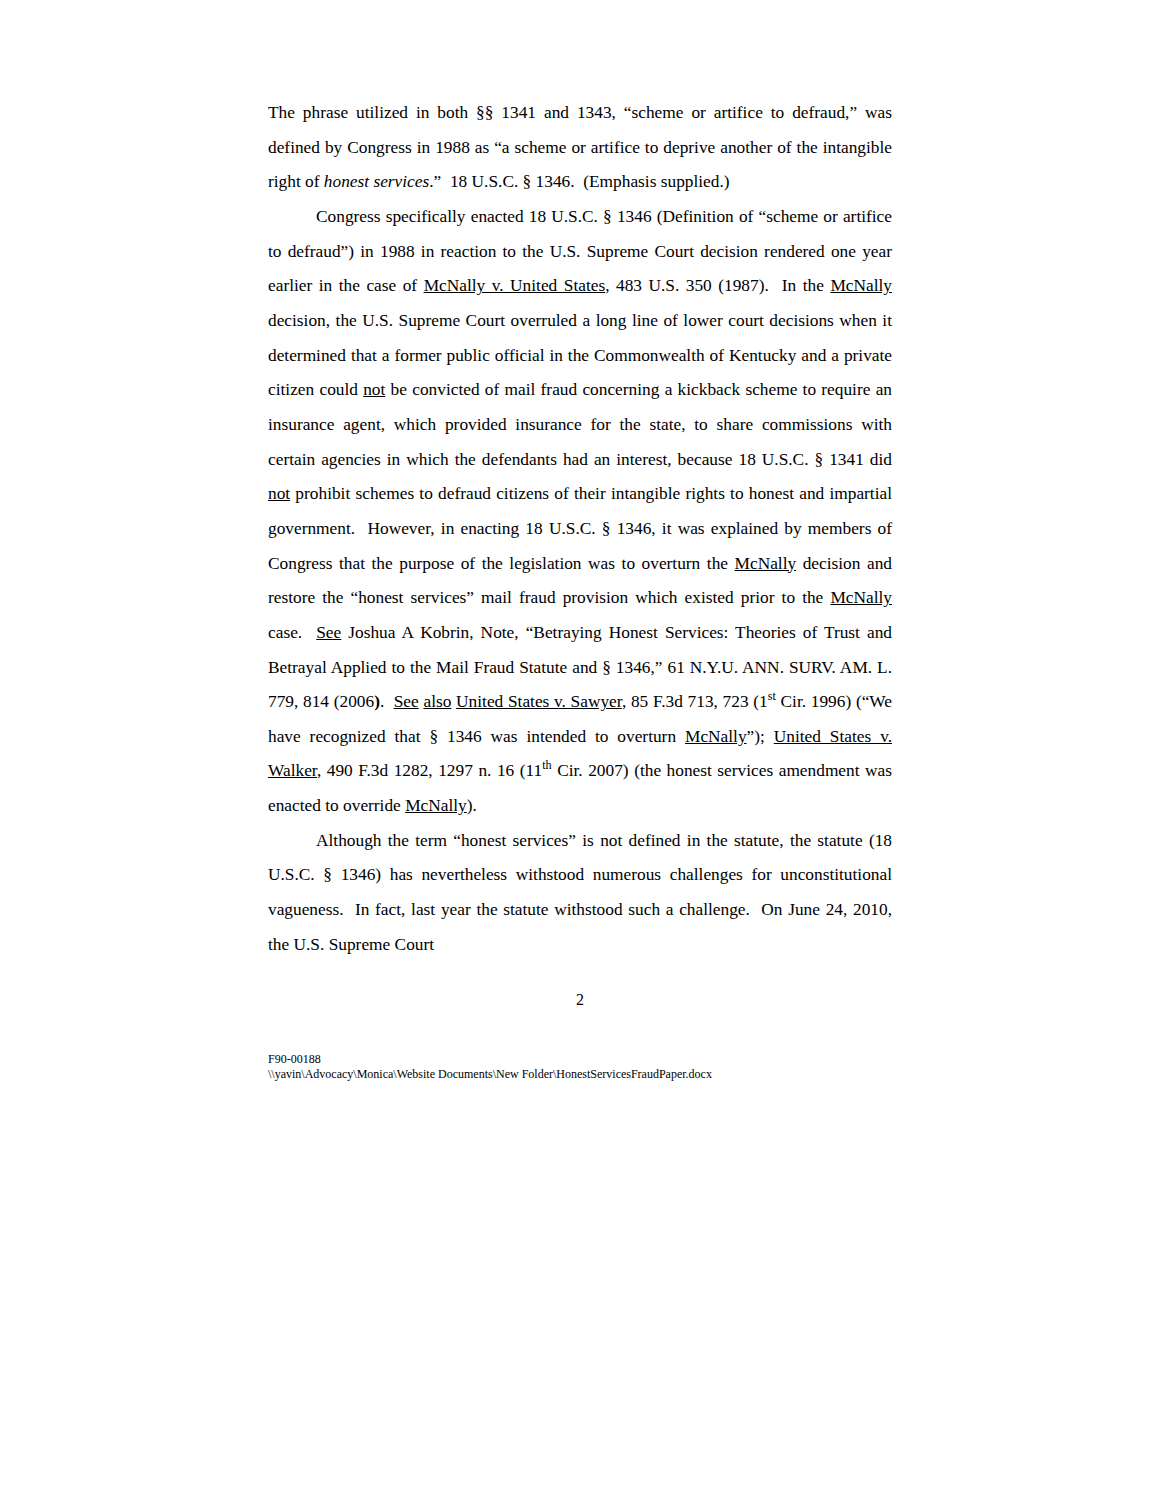The phrase utilized in both §§ 1341 and 1343, “scheme or artifice to defraud,” was defined by Congress in 1988 as “a scheme or artifice to deprive another of the intangible right of honest services.” 18 U.S.C. § 1346. (Emphasis supplied.)
Congress specifically enacted 18 U.S.C. § 1346 (Definition of “scheme or artifice to defraud”) in 1988 in reaction to the U.S. Supreme Court decision rendered one year earlier in the case of McNally v. United States, 483 U.S. 350 (1987). In the McNally decision, the U.S. Supreme Court overruled a long line of lower court decisions when it determined that a former public official in the Commonwealth of Kentucky and a private citizen could not be convicted of mail fraud concerning a kickback scheme to require an insurance agent, which provided insurance for the state, to share commissions with certain agencies in which the defendants had an interest, because 18 U.S.C. § 1341 did not prohibit schemes to defraud citizens of their intangible rights to honest and impartial government. However, in enacting 18 U.S.C. § 1346, it was explained by members of Congress that the purpose of the legislation was to overturn the McNally decision and restore the “honest services” mail fraud provision which existed prior to the McNally case. See Joshua A Kobrin, Note, “Betraying Honest Services: Theories of Trust and Betrayal Applied to the Mail Fraud Statute and § 1346,” 61 N.Y.U. ANN. SURV. AM. L. 779, 814 (2006). See also United States v. Sawyer, 85 F.3d 713, 723 (1st Cir. 1996) (“We have recognized that § 1346 was intended to overturn McNally”); United States v. Walker, 490 F.3d 1282, 1297 n. 16 (11th Cir. 2007) (the honest services amendment was enacted to override McNally).
Although the term “honest services” is not defined in the statute, the statute (18 U.S.C. § 1346) has nevertheless withstood numerous challenges for unconstitutional vagueness. In fact, last year the statute withstood such a challenge. On June 24, 2010, the U.S. Supreme Court
2
F90-00188
\\yavin\Advocacy\Monica\Website Documents\New Folder\HonestServicesFraudPaper.docx